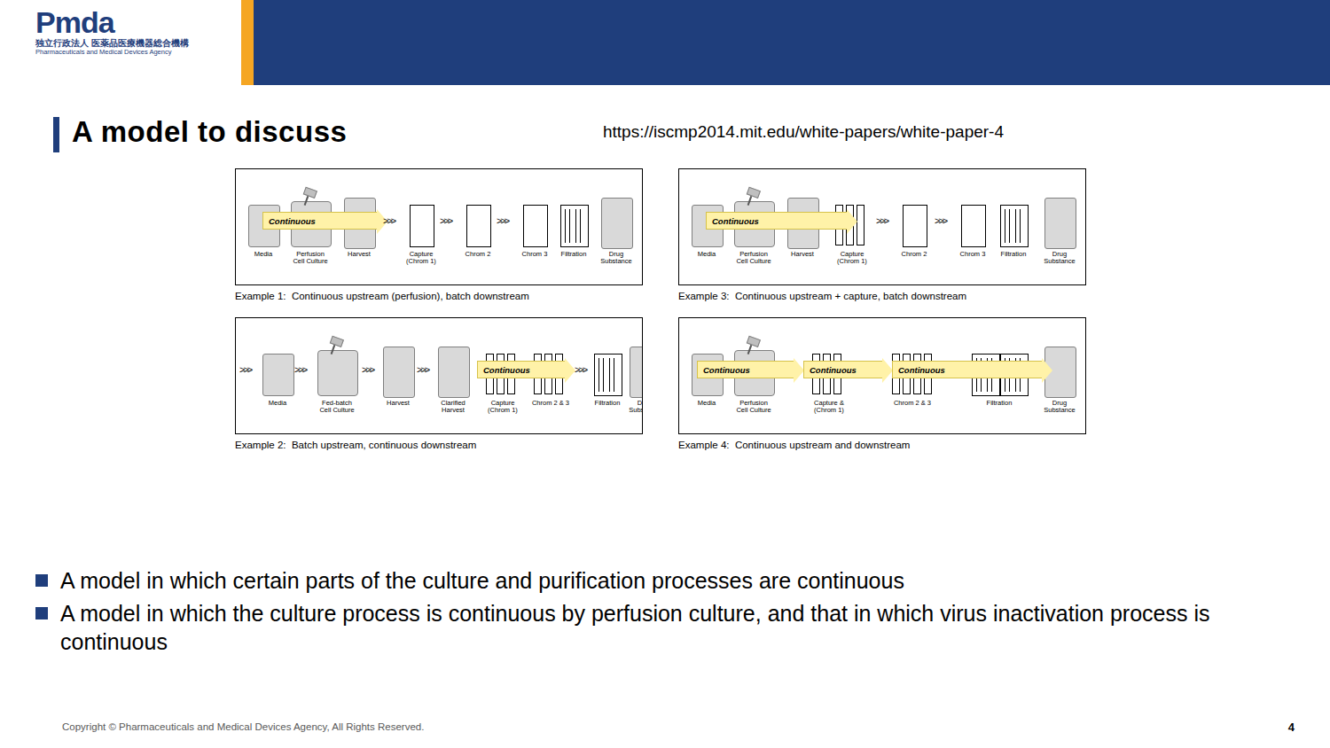Pmda
独立行政法人 医薬品医療機器総合機構
Pharmaceuticals and Medical Devices Agency
A model to discuss
https://iscmp2014.mit.edu/white-papers/white-paper-4
Media
Perfusion
Cell Culture
Harvest
Continuous
>>>
Capture
(Chrom 1)
>>>
Chrom 2
>>>
Chrom 3
Filtration
Drug
Substance
Example 1: Continuous upstream (perfusion), batch downstream
Media
Perfusion
Cell Culture
Harvest
Capture
(Chrom 1)
Continuous
>>>
Chrom 2
>>>
Chrom 3
Filtration
Drug
Substance
Example 3: Continuous upstream + capture, batch downstream
>>>
Media
>>>
Fed-batch
Cell Culture
>>>
Harvest
>>>
Clarified
Harvest
Capture
(Chrom 1)
Chrom 2 & 3
Continuous
>>>
Filtration
Drug
Substance
Example 2: Batch upstream, continuous downstream
Media
Perfusion
Cell Culture
Capture &
(Chrom 1)
Chrom 2 & 3
Filtration
Drug
Substance
Continuous
Continuous
Continuous
Example 4: Continuous upstream and downstream
A model in which certain parts of the culture and purification processes are continuous
A model in which the culture process is continuous by perfusion culture, and that in which virus inactivation process is continuous
Copyright © Pharmaceuticals and Medical Devices Agency, All Rights Reserved.
4